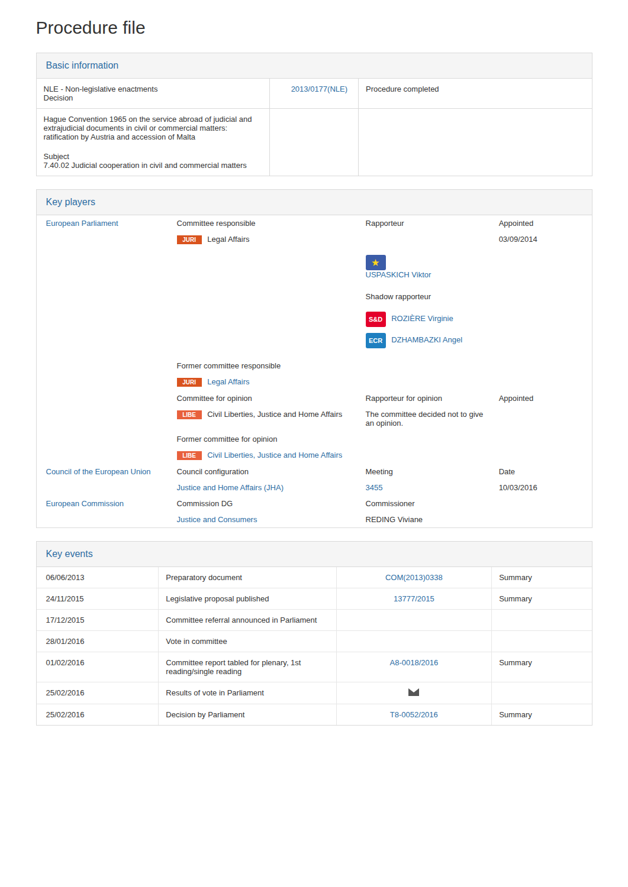Procedure file
Basic information
| NLE - Non-legislative enactments Decision | 2013/0177(NLE) | Procedure completed |
| Hague Convention 1965 on the service abroad of judicial and extrajudicial documents in civil or commercial matters: ratification by Austria and accession of Malta Subject 7.40.02 Judicial cooperation in civil and commercial matters | | |
Key players
| European Parliament | Committee responsible | Rapporteur | Appointed |
| | JURI Legal Affairs | | 03/09/2014 |
| | | ★ USPASKICH Viktor | |
| | | Shadow rapporteur | |
| | | S&D ROZIÈRE Virginie ECR DZHAMBAZKI Angel | |
| | Former committee responsible | | |
| | JURI Legal Affairs | | |
| | Committee for opinion | Rapporteur for opinion | Appointed |
| | LIBE Civil Liberties, Justice and Home Affairs | The committee decided not to give an opinion. | |
| | Former committee for opinion | | |
| | LIBE Civil Liberties, Justice and Home Affairs | | |
| Council of the European Union | Council configuration | Meeting | Date |
| | Justice and Home Affairs (JHA) | 3455 | 10/03/2016 |
| European Commission | Commission DG | Commissioner | |
| | Justice and Consumers | REDING Viviane | |
Key events
| 06/06/2013 | Preparatory document | COM(2013)0338 | Summary |
| 24/11/2015 | Legislative proposal published | 13777/2015 | Summary |
| 17/12/2015 | Committee referral announced in Parliament | | |
| 28/01/2016 | Vote in committee | | |
| 01/02/2016 | Committee report tabled for plenary, 1st reading/single reading | A8-0018/2016 | Summary |
| 25/02/2016 | Results of vote in Parliament | | |
| 25/02/2016 | Decision by Parliament | T8-0052/2016 | Summary |